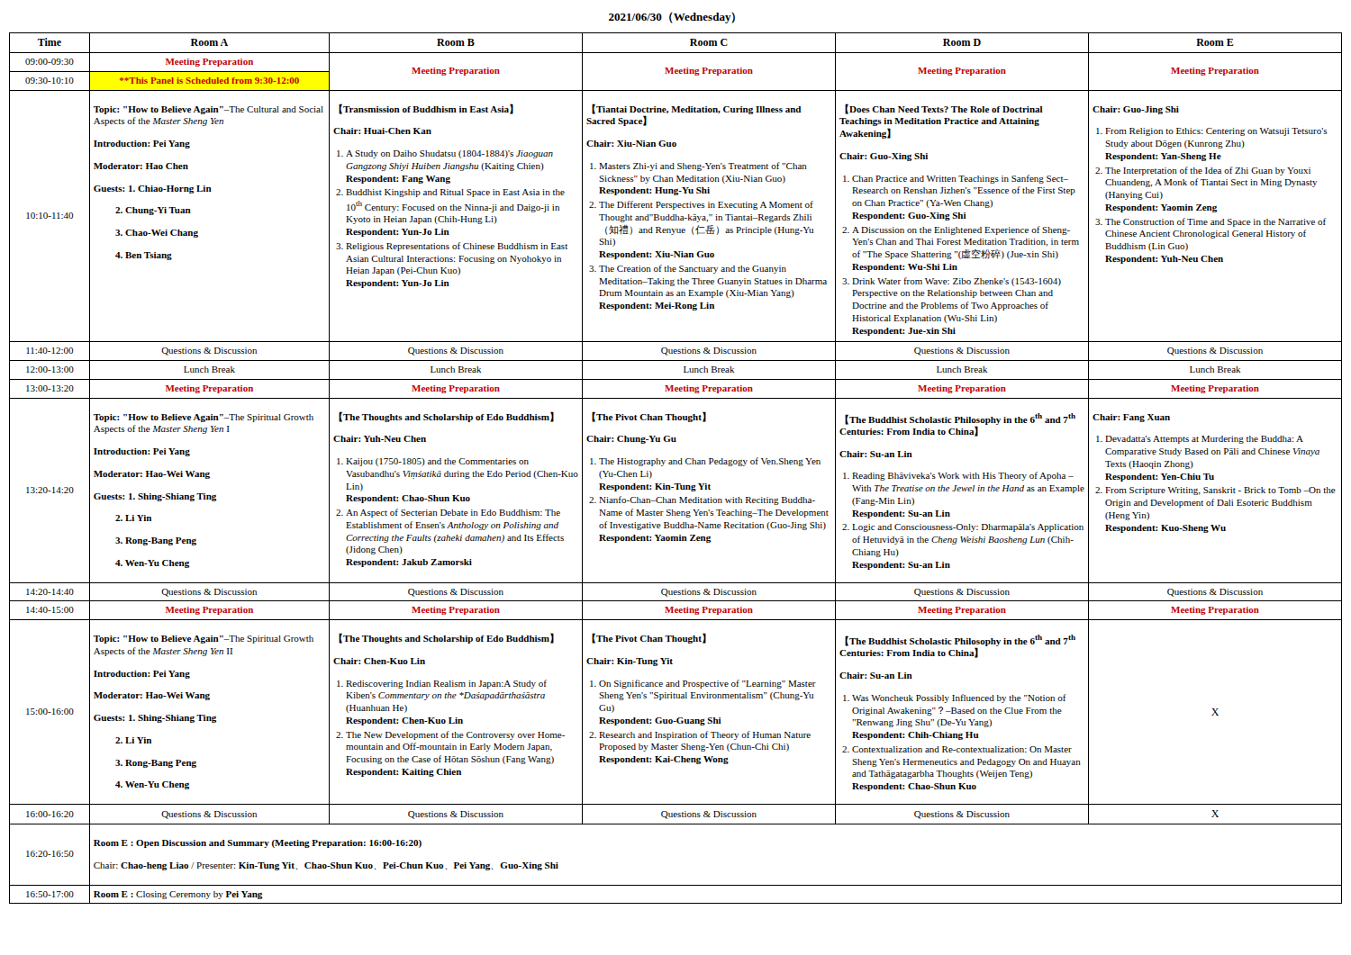2021/06/30（Wednesday）
| Time | Room A | Room B | Room C | Room D | Room E |
| --- | --- | --- | --- | --- | --- |
| 09:00-09:30 | Meeting Preparation | Meeting Preparation | Meeting Preparation | Meeting Preparation | Meeting Preparation |
| 09:30-10:10 | **This Panel is Scheduled from 9:30-12:00 |
| 10:10-11:40 | Topic: "How to Believe Again" –The Cultural and Social Aspects of the Master Sheng Yen Introduction: Pei Yang Moderator: Hao Chen Guests: 1. Chiao-Horng Lin 2. Chung-Yi Tuan 3. Chao-Wei Chang 4. Ben Tsiang | 【Transmission of Buddhism in East Asia】 Chair: Huai-Chen Kan A Study on Daiho Shudatsu (1804-1884)'s Jiaoguan Gangzong Shiyi Huiben Jiangshu (Kaiting Chien) Respondent: Fang Wang Buddhist Kingship and Ritual Space in East Asia in the 10 th Century: Focused on the Ninna-ji and Daigo-ji in Kyoto in Heian Japan (Chih-Hung Li) Respondent: Yun-Jo Lin Religious Representations of Chinese Buddhism in East Asian Cultural Interactions: Focusing on Nyohokyo in Heian Japan (Pei-Chun Kuo) Respondent: Yun-Jo Lin | 【Tiantai Doctrine, Meditation, Curing Illness and Sacred Space】 Chair: Xiu-Nian Guo Masters Zhi-yi and Sheng-Yen's Treatment of "Chan Sickness" by Chan Meditation (Xiu-Nian Guo) Respondent: Hung-Yu Shi The Different Perspectives in Executing A Moment of Thought and"Buddha-kāya," in Tiantai–Regards Zhili（知禮）and Renyue（仁岳）as Principle (Hung-Yu Shi) Respondent: Xiu-Nian Guo The Creation of the Sanctuary and the Guanyin Meditation–Taking the Three Guanyin Statues in Dharma Drum Mountain as an Example (Xiu-Mian Yang) Respondent: Mei-Rong Lin | 【Does Chan Need Texts? The Role of Doctrinal Teachings in Meditation Practice and Attaining Awakening】 Chair: Guo-Xing Shi Chan Practice and Written Teachings in Sanfeng Sect–Research on Renshan Jizhen's "Essence of the First Step on Chan Practice" (Ya-Wen Chang) Respondent: Guo-Xing Shi A Discussion on the Enlightened Experience of Sheng-Yen's Chan and Thai Forest Meditation Tradition, in term of "The Space Shattering "(虛空粉碎) (Jue-xin Shi) Respondent: Wu-Shi Lin Drink Water from Wave: Zibo Zhenke's (1543-1604) Perspective on the Relationship between Chan and Doctrine and the Problems of Two Approaches of Historical Explanation (Wu-Shi Lin) Respondent: Jue-xin Shi | Chair: Guo-Jing Shi From Religion to Ethics: Centering on Watsuji Tetsuro's Study about Dōgen (Kunrong Zhu) Respondent: Yan-Sheng He The Interpretation of the Idea of Zhi Guan by Youxi Chuandeng, A Monk of Tiantai Sect in Ming Dynasty (Hanying Cui) Respondent: Yaomin Zeng The Construction of Time and Space in the Narrative of Chinese Ancient Chronological General History of Buddhism (Lin Guo) Respondent: Yuh-Neu Chen |
| 11:40-12:00 | Questions & Discussion | Questions & Discussion | Questions & Discussion | Questions & Discussion | Questions & Discussion |
| 12:00-13:00 | Lunch Break | Lunch Break | Lunch Break | Lunch Break | Lunch Break |
| 13:00-13:20 | Meeting Preparation | Meeting Preparation | Meeting Preparation | Meeting Preparation | Meeting Preparation |
| 13:20-14:20 | Topic: "How to Believe Again" –The Spiritual Growth Aspects of the Master Sheng Yen I Introduction: Pei Yang Moderator: Hao-Wei Wang Guests: 1. Shing-Shiang Ting 2. Li Yin 3. Rong-Bang Peng 4. Wen-Yu Cheng | 【The Thoughts and Scholarship of Edo Buddhism】 Chair: Yuh-Neu Chen Kaijou (1750-1805) and the Commentaries on Vasubandhu's Viṃśatikā during the Edo Period (Chen-Kuo Lin) Respondent: Chao-Shun Kuo An Aspect of Secterian Debate in Edo Buddhism: The Establishment of Ensen's Anthology on Polishing and Correcting the Faults (zaheki damahen) and Its Effects (Jidong Chen) Respondent: Jakub Zamorski | 【The Pivot Chan Thought】 Chair: Chung-Yu Gu The Histography and Chan Pedagogy of Ven.Sheng Yen (Yu-Chen Li) Respondent: Kin-Tung Yit Nianfo-Chan–Chan Meditation with Reciting Buddha-Name of Master Sheng Yen's Teaching–The Development of Investigative Buddha-Name Recitation (Guo-Jing Shi) Respondent: Yaomin Zeng | 【The Buddhist Scholastic Philosophy in the 6 th and 7 th Centuries: From India to China】 Chair: Su-an Lin Reading Bhāviveka's Work with His Theory of Apoha – With The Treatise on the Jewel in the Hand as an Example (Fang-Min Lin) Respondent: Su-an Lin Logic and Consciousness-Only: Dharmapāla's Application of Hetuvidyā in the Cheng Weishi Baosheng Lun (Chih-Chiang Hu) Respondent: Su-an Lin | Chair: Fang Xuan Devadatta's Attempts at Murdering the Buddha: A Comparative Study Based on Pāli and Chinese Vinaya Texts (Haoqin Zhong) Respondent: Yen-Chiu Tu From Scripture Writing, Sanskrit - Brick to Tomb –On the Origin and Development of Dali Esoteric Buddhism (Heng Yin) Respondent: Kuo-Sheng Wu |
| 14:20-14:40 | Questions & Discussion | Questions & Discussion | Questions & Discussion | Questions & Discussion | Questions & Discussion |
| 14:40-15:00 | Meeting Preparation | Meeting Preparation | Meeting Preparation | Meeting Preparation | Meeting Preparation |
| 15:00-16:00 | Topic: "How to Believe Again" –The Spiritual Growth Aspects of the Master Sheng Yen II Introduction: Pei Yang Moderator: Hao-Wei Wang Guests: 1. Shing-Shiang Ting 2. Li Yin 3. Rong-Bang Peng 4. Wen-Yu Cheng | 【The Thoughts and Scholarship of Edo Buddhism】 Chair: Chen-Kuo Lin Rediscovering Indian Realism in Japan:A Study of Kiben's Commentary on the *Daśapadārthaśāstra (Huanhuan He) Respondent: Chen-Kuo Lin The New Development of the Controversy over Home-mountain and Off-mountain in Early Modern Japan, Focusing on the Case of Hōtan Sōshun (Fang Wang) Respondent: Kaiting Chien | 【The Pivot Chan Thought】 Chair: Kin-Tung Yit On Significance and Prospective of "Learning" Master Sheng Yen's "Spiritual Environmentalism" (Chung-Yu Gu) Respondent: Guo-Guang Shi Research and Inspiration of Theory of Human Nature Proposed by Master Sheng-Yen (Chun-Chi Chi) Respondent: Kai-Cheng Wong | 【The Buddhist Scholastic Philosophy in the 6 th and 7 th Centuries: From India to China】 Chair: Su-an Lin Was Woncheuk Possibly Influenced by the "Notion of Original Awakening"？–Based on the Clue From the "Renwang Jing Shu" (De-Yu Yang) Respondent: Chih-Chiang Hu Contextualization and Re-contextualization: On Master Sheng Yen's Hermeneutics and Pedagogy On and Huayan and Tathāgatagarbha Thoughts (Weijen Teng) Respondent: Chao-Shun Kuo | X |
| 16:00-16:20 | Questions & Discussion | Questions & Discussion | Questions & Discussion | Questions & Discussion | X |
| 16:20-16:50 | Room E : Open Discussion and Summary (Meeting Preparation: 16:00-16:20) Chair: Chao-heng Liao / Presenter: Kin-Tung Yit 、 Chao-Shun Kuo 、 Pei-Chun Kuo 、 Pei Yang 、 Guo-Xing Shi |
| 16:50-17:00 | Room E : Closing Ceremony by Pei Yang |